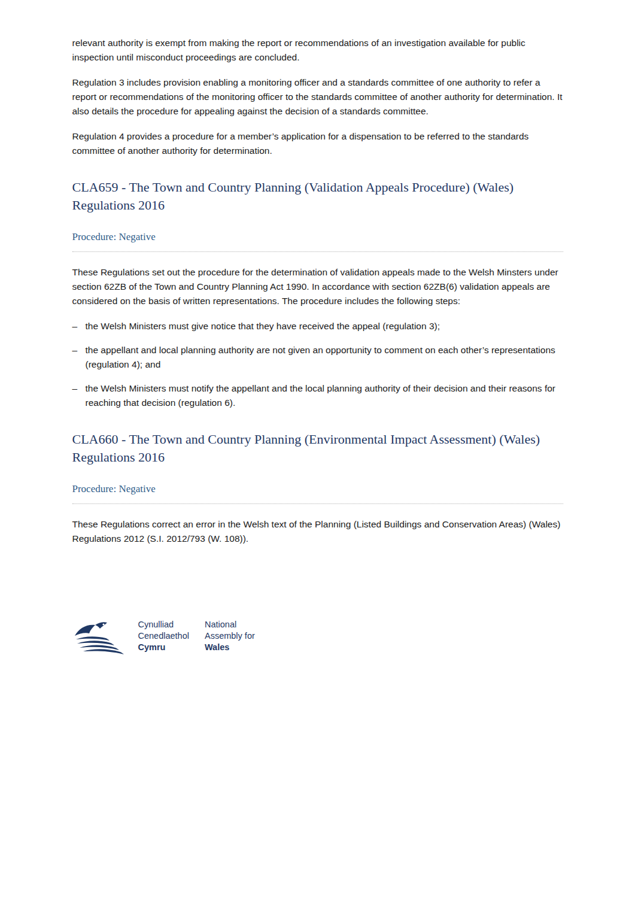relevant authority is exempt from making the report or recommendations of an investigation available for public inspection until misconduct proceedings are concluded.
Regulation 3 includes provision enabling a monitoring officer and a standards committee of one authority to refer a report or recommendations of the monitoring officer to the standards committee of another authority for determination. It also details the procedure for appealing against the decision of a standards committee.
Regulation 4 provides a procedure for a member’s application for a dispensation to be referred to the standards committee of another authority for determination.
CLA659 - The Town and Country Planning (Validation Appeals Procedure) (Wales) Regulations 2016
Procedure: Negative
These Regulations set out the procedure for the determination of validation appeals made to the Welsh Minsters under section 62ZB of the Town and Country Planning Act 1990. In accordance with section 62ZB(6) validation appeals are considered on the basis of written representations. The procedure includes the following steps:
the Welsh Ministers must give notice that they have received the appeal (regulation 3);
the appellant and local planning authority are not given an opportunity to comment on each other’s representations (regulation 4); and
the Welsh Ministers must notify the appellant and the local planning authority of their decision and their reasons for reaching that decision (regulation 6).
CLA660 - The Town and Country Planning (Environmental Impact Assessment) (Wales) Regulations 2016
Procedure: Negative
These Regulations correct an error in the Welsh text of the Planning (Listed Buildings and Conservation Areas) (Wales) Regulations 2012 (S.I. 2012/793 (W. 108)).
Cynulliad
Cenedlaethol
Cymru
National
Assembly for
Wales